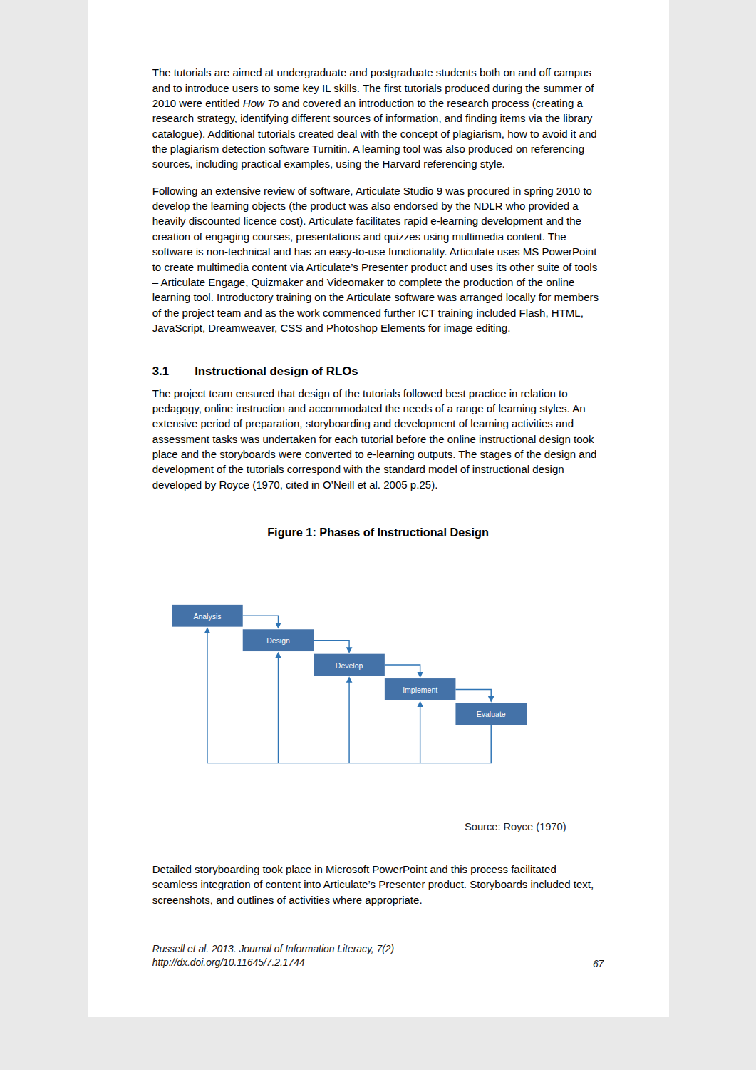The tutorials are aimed at undergraduate and postgraduate students both on and off campus and to introduce users to some key IL skills. The first tutorials produced during the summer of 2010 were entitled How To and covered an introduction to the research process (creating a research strategy, identifying different sources of information, and finding items via the library catalogue). Additional tutorials created deal with the concept of plagiarism, how to avoid it and the plagiarism detection software Turnitin. A learning tool was also produced on referencing sources, including practical examples, using the Harvard referencing style.
Following an extensive review of software, Articulate Studio 9 was procured in spring 2010 to develop the learning objects (the product was also endorsed by the NDLR who provided a heavily discounted licence cost). Articulate facilitates rapid e-learning development and the creation of engaging courses, presentations and quizzes using multimedia content. The software is non-technical and has an easy-to-use functionality. Articulate uses MS PowerPoint to create multimedia content via Articulate’s Presenter product and uses its other suite of tools – Articulate Engage, Quizmaker and Videomaker to complete the production of the online learning tool. Introductory training on the Articulate software was arranged locally for members of the project team and as the work commenced further ICT training included Flash, HTML, JavaScript, Dreamweaver, CSS and Photoshop Elements for image editing.
3.1 Instructional design of RLOs
The project team ensured that design of the tutorials followed best practice in relation to pedagogy, online instruction and accommodated the needs of a range of learning styles. An extensive period of preparation, storyboarding and development of learning activities and assessment tasks was undertaken for each tutorial before the online instructional design took place and the storyboards were converted to e-learning outputs. The stages of the design and development of the tutorials correspond with the standard model of instructional design developed by Royce (1970, cited in O’Neill et al. 2005 p.25).
Figure 1: Phases of Instructional Design
Analysis Design Develop Implement Evaluate
Source: Royce (1970)
Detailed storyboarding took place in Microsoft PowerPoint and this process facilitated seamless integration of content into Articulate’s Presenter product. Storyboards included text, screenshots, and outlines of activities where appropriate.
Russell et al. 2013. Journal of Information Literacy, 7(2)
http://dx.doi.org/10.11645/7.2.1744
67